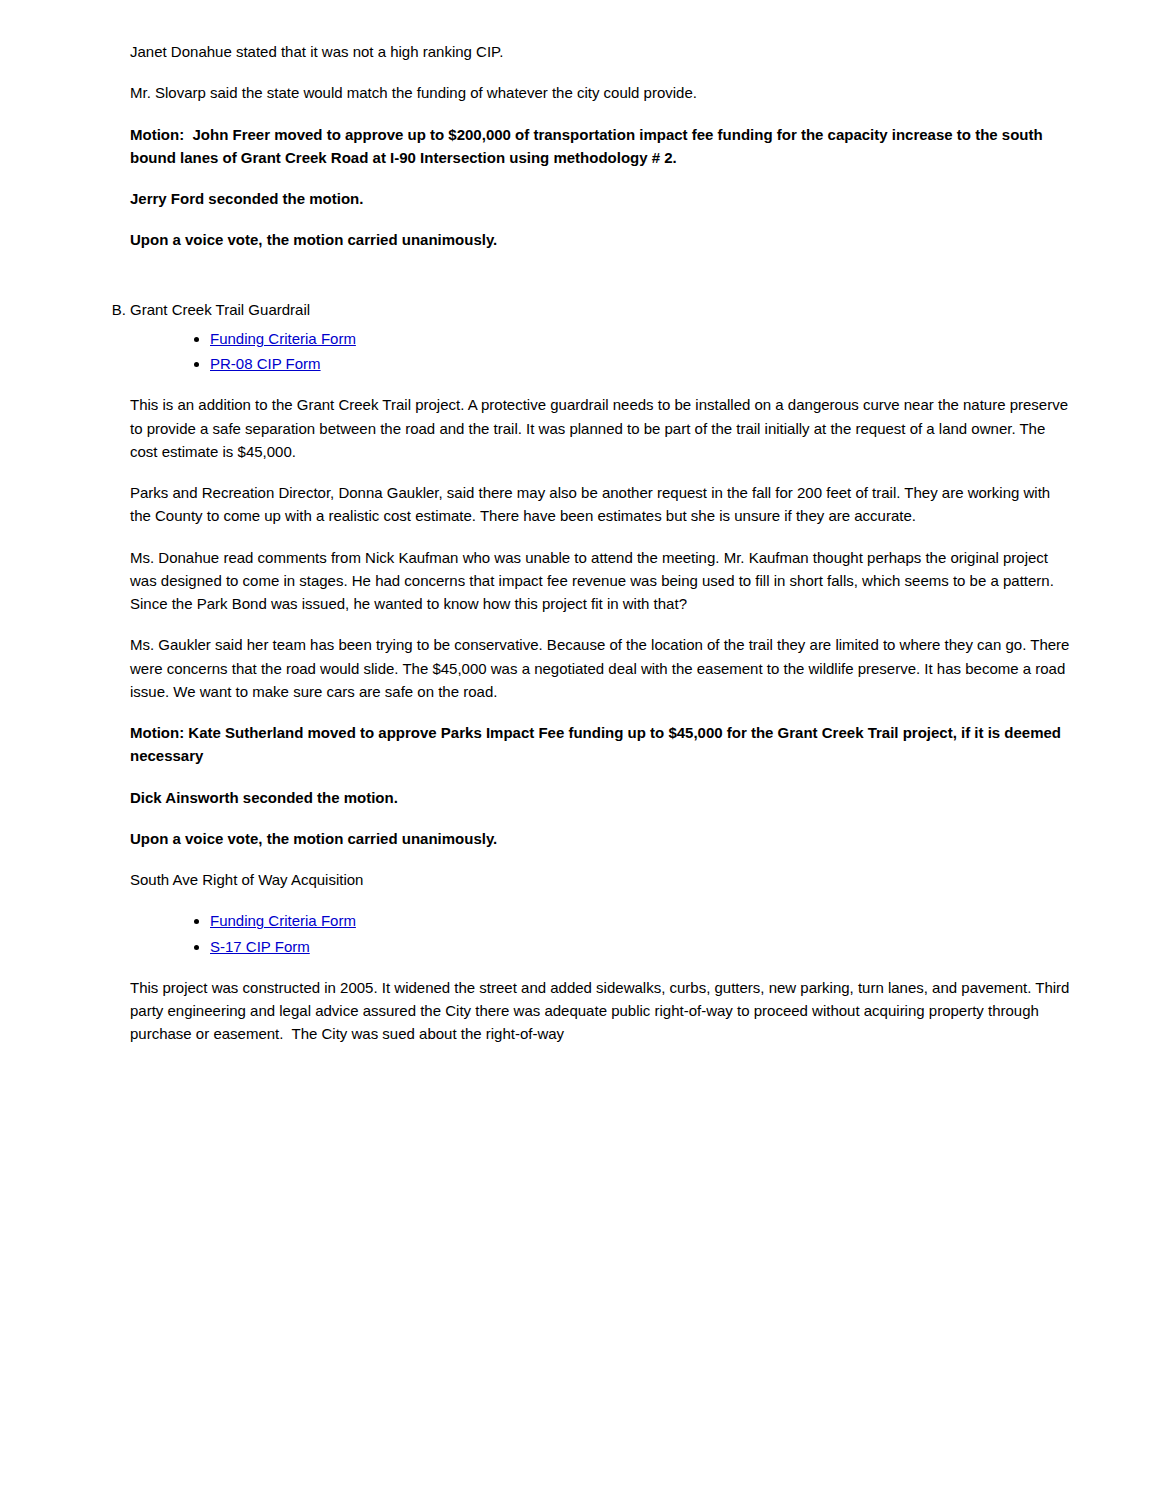Janet Donahue stated that it was not a high ranking CIP.
Mr. Slovarp said the state would match the funding of whatever the city could provide.
Motion: John Freer moved to approve up to $200,000 of transportation impact fee funding for the capacity increase to the south bound lanes of Grant Creek Road at I-90 Intersection using methodology # 2.
Jerry Ford seconded the motion.
Upon a voice vote, the motion carried unanimously.
Grant Creek Trail Guardrail
Funding Criteria Form
PR-08 CIP Form
This is an addition to the Grant Creek Trail project. A protective guardrail needs to be installed on a dangerous curve near the nature preserve to provide a safe separation between the road and the trail. It was planned to be part of the trail initially at the request of a land owner. The cost estimate is $45,000.
Parks and Recreation Director, Donna Gaukler, said there may also be another request in the fall for 200 feet of trail. They are working with the County to come up with a realistic cost estimate. There have been estimates but she is unsure if they are accurate.
Ms. Donahue read comments from Nick Kaufman who was unable to attend the meeting. Mr. Kaufman thought perhaps the original project was designed to come in stages. He had concerns that impact fee revenue was being used to fill in short falls, which seems to be a pattern. Since the Park Bond was issued, he wanted to know how this project fit in with that?
Ms. Gaukler said her team has been trying to be conservative. Because of the location of the trail they are limited to where they can go. There were concerns that the road would slide. The $45,000 was a negotiated deal with the easement to the wildlife preserve. It has become a road issue. We want to make sure cars are safe on the road.
Motion: Kate Sutherland moved to approve Parks Impact Fee funding up to $45,000 for the Grant Creek Trail project, if it is deemed necessary
Dick Ainsworth seconded the motion.
Upon a voice vote, the motion carried unanimously.
South Ave Right of Way Acquisition
Funding Criteria Form
S-17 CIP Form
This project was constructed in 2005. It widened the street and added sidewalks, curbs, gutters, new parking, turn lanes, and pavement. Third party engineering and legal advice assured the City there was adequate public right-of-way to proceed without acquiring property through purchase or easement. The City was sued about the right-of-way